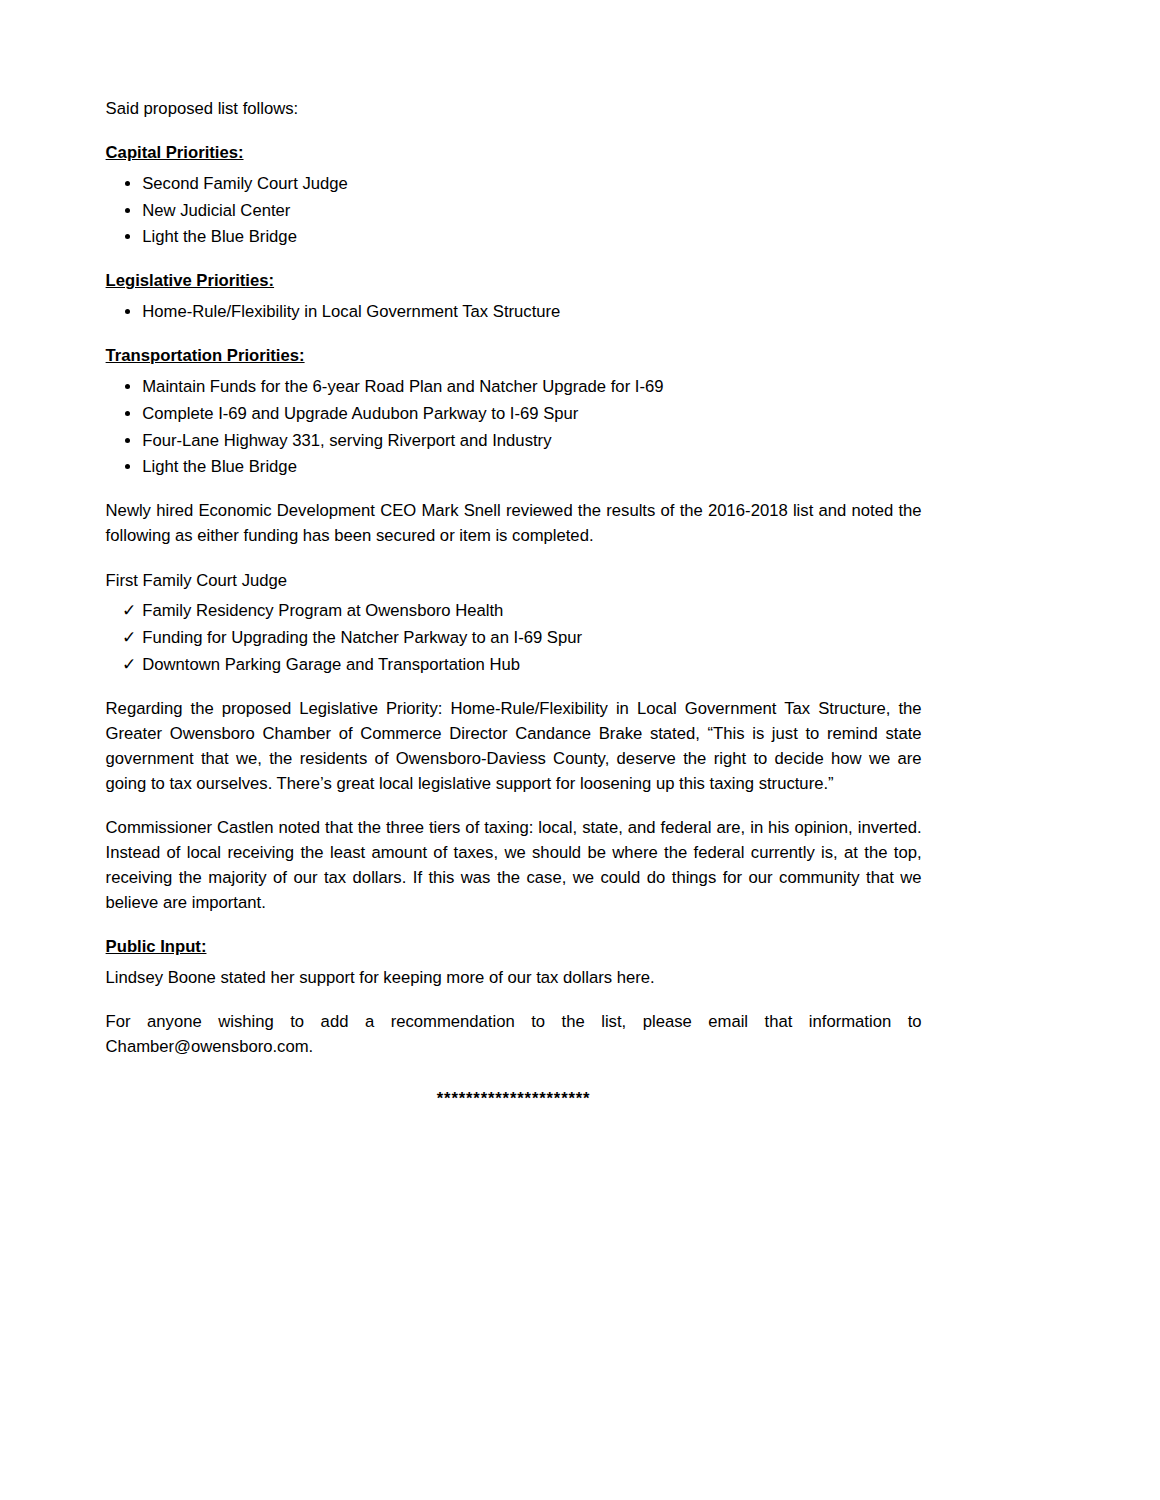Said proposed list follows:
Capital Priorities:
Second Family Court Judge
New Judicial Center
Light the Blue Bridge
Legislative Priorities:
Home-Rule/Flexibility in Local Government Tax Structure
Transportation Priorities:
Maintain Funds for the 6-year Road Plan and Natcher Upgrade for I-69
Complete I-69 and Upgrade Audubon Parkway to I-69 Spur
Four-Lane Highway 331, serving Riverport and Industry
Light the Blue Bridge
Newly hired Economic Development CEO Mark Snell reviewed the results of the 2016-2018 list and noted the following as either funding has been secured or item is completed.
First Family Court Judge
Family Residency Program at Owensboro Health
Funding for Upgrading the Natcher Parkway to an I-69 Spur
Downtown Parking Garage and Transportation Hub
Regarding the proposed Legislative Priority: Home-Rule/Flexibility in Local Government Tax Structure, the Greater Owensboro Chamber of Commerce Director Candance Brake stated, “This is just to remind state government that we, the residents of Owensboro-Daviess County, deserve the right to decide how we are going to tax ourselves. There’s great local legislative support for loosening up this taxing structure.”
Commissioner Castlen noted that the three tiers of taxing: local, state, and federal are, in his opinion, inverted. Instead of local receiving the least amount of taxes, we should be where the federal currently is, at the top, receiving the majority of our tax dollars. If this was the case, we could do things for our community that we believe are important.
Public Input:
Lindsey Boone stated her support for keeping more of our tax dollars here.
For anyone wishing to add a recommendation to the list, please email that information to Chamber@owensboro.com.
*********************